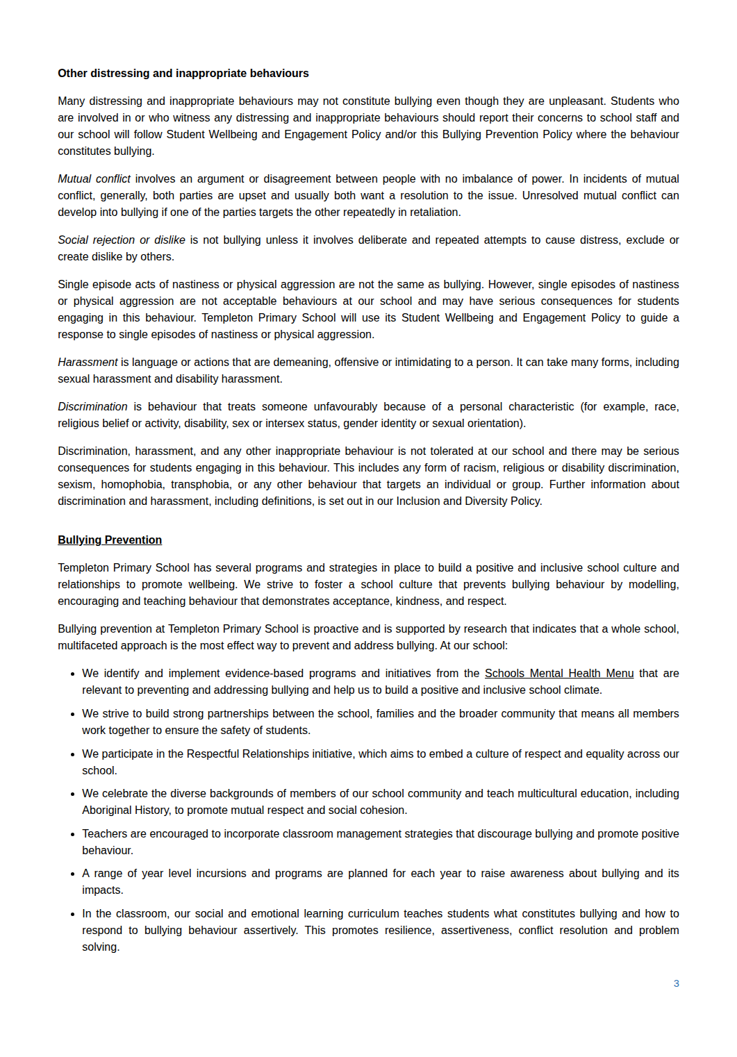Other distressing and inappropriate behaviours
Many distressing and inappropriate behaviours may not constitute bullying even though they are unpleasant. Students who are involved in or who witness any distressing and inappropriate behaviours should report their concerns to school staff and our school will follow Student Wellbeing and Engagement Policy and/or this Bullying Prevention Policy where the behaviour constitutes bullying.
Mutual conflict involves an argument or disagreement between people with no imbalance of power. In incidents of mutual conflict, generally, both parties are upset and usually both want a resolution to the issue. Unresolved mutual conflict can develop into bullying if one of the parties targets the other repeatedly in retaliation.
Social rejection or dislike is not bullying unless it involves deliberate and repeated attempts to cause distress, exclude or create dislike by others.
Single episode acts of nastiness or physical aggression are not the same as bullying. However, single episodes of nastiness or physical aggression are not acceptable behaviours at our school and may have serious consequences for students engaging in this behaviour. Templeton Primary School will use its Student Wellbeing and Engagement Policy to guide a response to single episodes of nastiness or physical aggression.
Harassment is language or actions that are demeaning, offensive or intimidating to a person. It can take many forms, including sexual harassment and disability harassment.
Discrimination is behaviour that treats someone unfavourably because of a personal characteristic (for example, race, religious belief or activity, disability, sex or intersex status, gender identity or sexual orientation).
Discrimination, harassment, and any other inappropriate behaviour is not tolerated at our school and there may be serious consequences for students engaging in this behaviour. This includes any form of racism, religious or disability discrimination, sexism, homophobia, transphobia, or any other behaviour that targets an individual or group. Further information about discrimination and harassment, including definitions, is set out in our Inclusion and Diversity Policy.
Bullying Prevention
Templeton Primary School has several programs and strategies in place to build a positive and inclusive school culture and relationships to promote wellbeing. We strive to foster a school culture that prevents bullying behaviour by modelling, encouraging and teaching behaviour that demonstrates acceptance, kindness, and respect.
Bullying prevention at Templeton Primary School is proactive and is supported by research that indicates that a whole school, multifaceted approach is the most effect way to prevent and address bullying. At our school:
We identify and implement evidence-based programs and initiatives from the Schools Mental Health Menu that are relevant to preventing and addressing bullying and help us to build a positive and inclusive school climate.
We strive to build strong partnerships between the school, families and the broader community that means all members work together to ensure the safety of students.
We participate in the Respectful Relationships initiative, which aims to embed a culture of respect and equality across our school.
We celebrate the diverse backgrounds of members of our school community and teach multicultural education, including Aboriginal History, to promote mutual respect and social cohesion.
Teachers are encouraged to incorporate classroom management strategies that discourage bullying and promote positive behaviour.
A range of year level incursions and programs are planned for each year to raise awareness about bullying and its impacts.
In the classroom, our social and emotional learning curriculum teaches students what constitutes bullying and how to respond to bullying behaviour assertively. This promotes resilience, assertiveness, conflict resolution and problem solving.
3